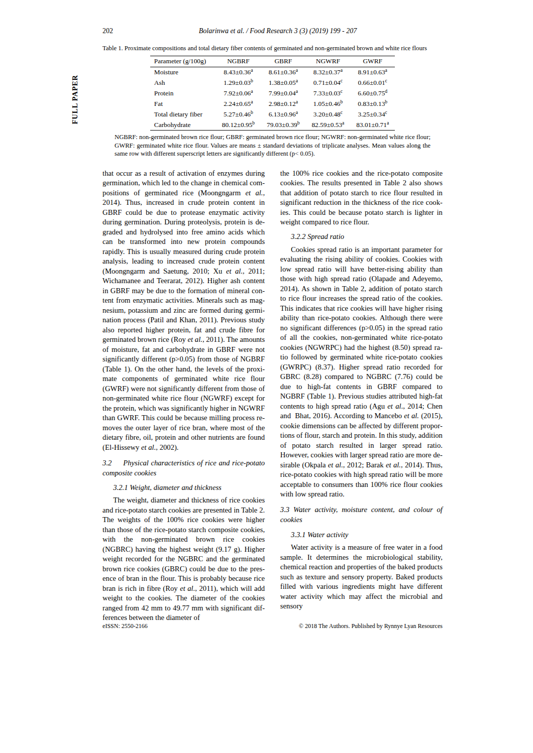202 Bolarinwa et al. / Food Research 3 (3) (2019) 199 - 207
FULL PAPER
Table 1. Proximate compositions and total dietary fiber contents of germinated and non-germinated brown and white rice flours
| Parameter (g/100g) | NGBRF | GBRF | NGWRF | GWRF |
| --- | --- | --- | --- | --- |
| Moisture | 8.43±0.36 a | 8.61±0.36 a | 8.32±0.37 a | 8.91±0.63 a |
| Ash | 1.29±0.03 b | 1.38±0.05 a | 0.71±0.04 c | 0.66±0.01 c |
| Protein | 7.92±0.06 a | 7.99±0.04 a | 7.33±0.03 c | 6.60±0.75 d |
| Fat | 2.24±0.65 a | 2.98±0.12 a | 1.05±0.46 b | 0.83±0.13 b |
| Total dietary fiber | 5.27±0.46 b | 6.13±0.96 a | 3.20±0.48 c | 3.25±0.34 c |
| Carbohydrate | 80.12±0.95 b | 79.03±0.39 b | 82.59±0.53 a | 83.01±0.71 a |
NGBRF: non-germinated brown rice flour; GBRF: germinated brown rice flour; NGWRF: non-germinated white rice flour; GWRF: germinated white rice flour. Values are means ± standard deviations of triplicate analyses. Mean values along the same row with different superscript letters are significantly different (p< 0.05).
that occur as a result of activation of enzymes during germination, which led to the change in chemical compositions of germinated rice (Moongngarm et al., 2014). Thus, increased in crude protein content in GBRF could be due to protease enzymatic activity during germination. During proteolysis, protein is degraded and hydrolysed into free amino acids which can be transformed into new protein compounds rapidly. This is usually measured during crude protein analysis, leading to increased crude protein content (Moongngarm and Saetung, 2010; Xu et al., 2011; Wichamanee and Teerarat, 2012). Higher ash content in GBRF may be due to the formation of mineral content from enzymatic activities. Minerals such as magnesium, potassium and zinc are formed during germination process (Patil and Khan, 2011). Previous study also reported higher protein, fat and crude fibre for germinated brown rice (Roy et al., 2011). The amounts of moisture, fat and carbohydrate in GBRF were not significantly different (p>0.05) from those of NGBRF (Table 1). On the other hand, the levels of the proximate components of germinated white rice flour (GWRF) were not significantly different from those of non-germinated white rice flour (NGWRF) except for the protein, which was significantly higher in NGWRF than GWRF. This could be because milling process removes the outer layer of rice bran, where most of the dietary fibre, oil, protein and other nutrients are found (El-Hissewy et al., 2002).
3.2 Physical characteristics of rice and rice-potato composite cookies
3.2.1 Weight, diameter and thickness
The weight, diameter and thickness of rice cookies and rice-potato starch cookies are presented in Table 2. The weights of the 100% rice cookies were higher than those of the rice-potato starch composite cookies, with the non-germinated brown rice cookies (NGBRC) having the highest weight (9.17 g). Higher weight recorded for the NGBRC and the germinated brown rice cookies (GBRC) could be due to the presence of bran in the flour. This is probably because rice bran is rich in fibre (Roy et al., 2011), which will add weight to the cookies. The diameter of the cookies ranged from 42 mm to 49.77 mm with significant differences between the diameter of
the 100% rice cookies and the rice-potato composite cookies. The results presented in Table 2 also shows that addition of potato starch to rice flour resulted in significant reduction in the thickness of the rice cookies. This could be because potato starch is lighter in weight compared to rice flour.
3.2.2 Spread ratio
Cookies spread ratio is an important parameter for evaluating the rising ability of cookies. Cookies with low spread ratio will have better-rising ability than those with high spread ratio (Olapade and Adeyemo, 2014). As shown in Table 2, addition of potato starch to rice flour increases the spread ratio of the cookies. This indicates that rice cookies will have higher rising ability than rice-potato cookies. Although there were no significant differences (p>0.05) in the spread ratio of all the cookies, non-germinated white rice-potato cookies (NGWRPC) had the highest (8.50) spread ratio followed by germinated white rice-potato cookies (GWRPC) (8.37). Higher spread ratio recorded for GBRC (8.28) compared to NGBRC (7.76) could be due to high-fat contents in GBRF compared to NGBRF (Table 1). Previous studies attributed high-fat contents to high spread ratio (Agu et al., 2014; Chen and Bhat, 2016). According to Mancebo et al. (2015), cookie dimensions can be affected by different proportions of flour, starch and protein. In this study, addition of potato starch resulted in larger spread ratio. However, cookies with larger spread ratio are more desirable (Okpala et al., 2012; Barak et al., 2014). Thus, rice-potato cookies with high spread ratio will be more acceptable to consumers than 100% rice flour cookies with low spread ratio.
3.3 Water activity, moisture content, and colour of cookies
3.3.1 Water activity
Water activity is a measure of free water in a food sample. It determines the microbiological stability, chemical reaction and properties of the baked products such as texture and sensory property. Baked products filled with various ingredients might have different water activity which may affect the microbial and sensory
eISSN: 2550-2166
© 2018 The Authors. Published by Rynnye Lyan Resources